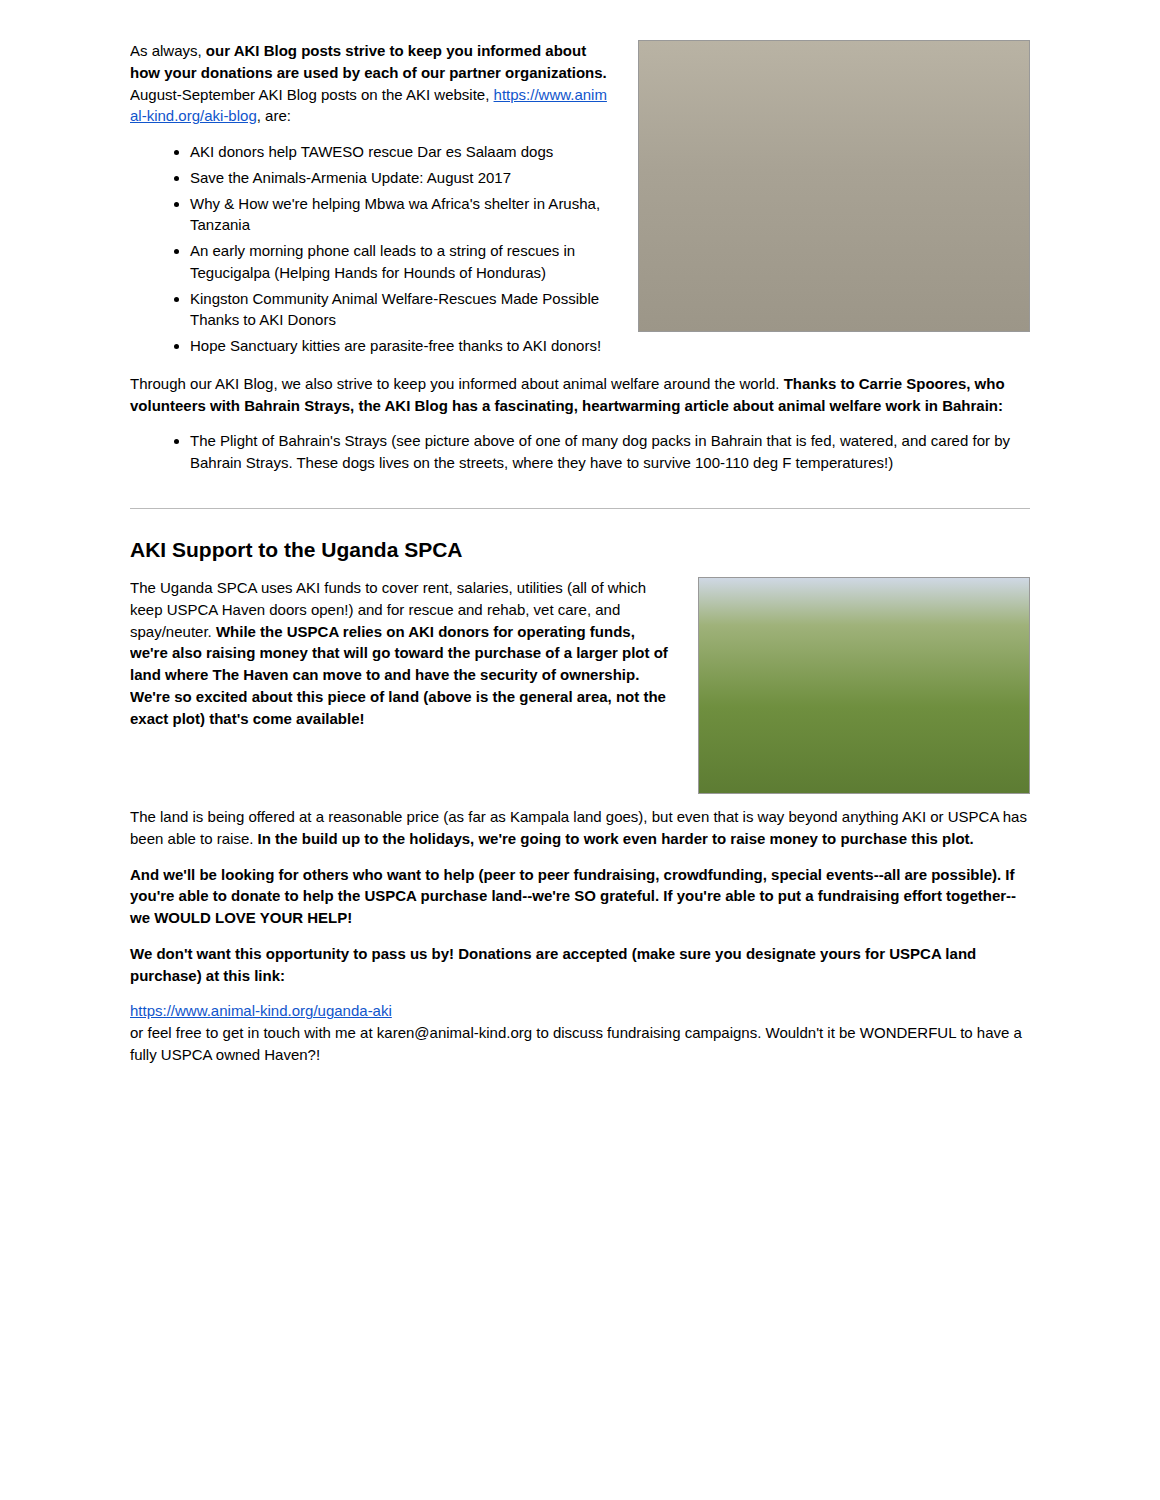As always, our AKI Blog posts strive to keep you informed about how your donations are used by each of our partner organizations. August-September AKI Blog posts on the AKI website, https://www.animal-kind.org/aki-blog, are:
AKI donors help TAWESO rescue Dar es Salaam dogs
Save the Animals-Armenia Update: August 2017
Why & How we're helping Mbwa wa Africa's shelter in Arusha, Tanzania
An early morning phone call leads to a string of rescues in Tegucigalpa (Helping Hands for Hounds of Honduras)
Kingston Community Animal Welfare-Rescues Made Possible Thanks to AKI Donors
Hope Sanctuary kitties are parasite-free thanks to AKI donors!
Through our AKI Blog, we also strive to keep you informed about animal welfare around the world. Thanks to Carrie Spoores, who volunteers with Bahrain Strays, the AKI Blog has a fascinating, heartwarming article about animal welfare work in Bahrain:
The Plight of Bahrain's Strays (see picture above of one of many dog packs in Bahrain that is fed, watered, and cared for by Bahrain Strays. These dogs lives on the streets, where they have to survive 100-110 deg F temperatures!)
AKI Support to the Uganda SPCA
The Uganda SPCA uses AKI funds to cover rent, salaries, utilities (all of which keep USPCA Haven doors open!) and for rescue and rehab, vet care, and spay/neuter. While the USPCA relies on AKI donors for operating funds, we're also raising money that will go toward the purchase of a larger plot of land where The Haven can move to and have the security of ownership. We're so excited about this piece of land (above is the general area, not the exact plot) that's come available!
The land is being offered at a reasonable price (as far as Kampala land goes), but even that is way beyond anything AKI or USPCA has been able to raise. In the build up to the holidays, we're going to work even harder to raise money to purchase this plot.
And we'll be looking for others who want to help (peer to peer fundraising, crowdfunding, special events--all are possible). If you're able to donate to help the USPCA purchase land--we're SO grateful. If you're able to put a fundraising effort together--we WOULD LOVE YOUR HELP!
We don't want this opportunity to pass us by! Donations are accepted (make sure you designate yours for USPCA land purchase) at this link:
https://www.animal-kind.org/uganda-aki
or feel free to get in touch with me at karen@animal-kind.org to discuss fundraising campaigns. Wouldn't it be WONDERFUL to have a fully USPCA owned Haven?!